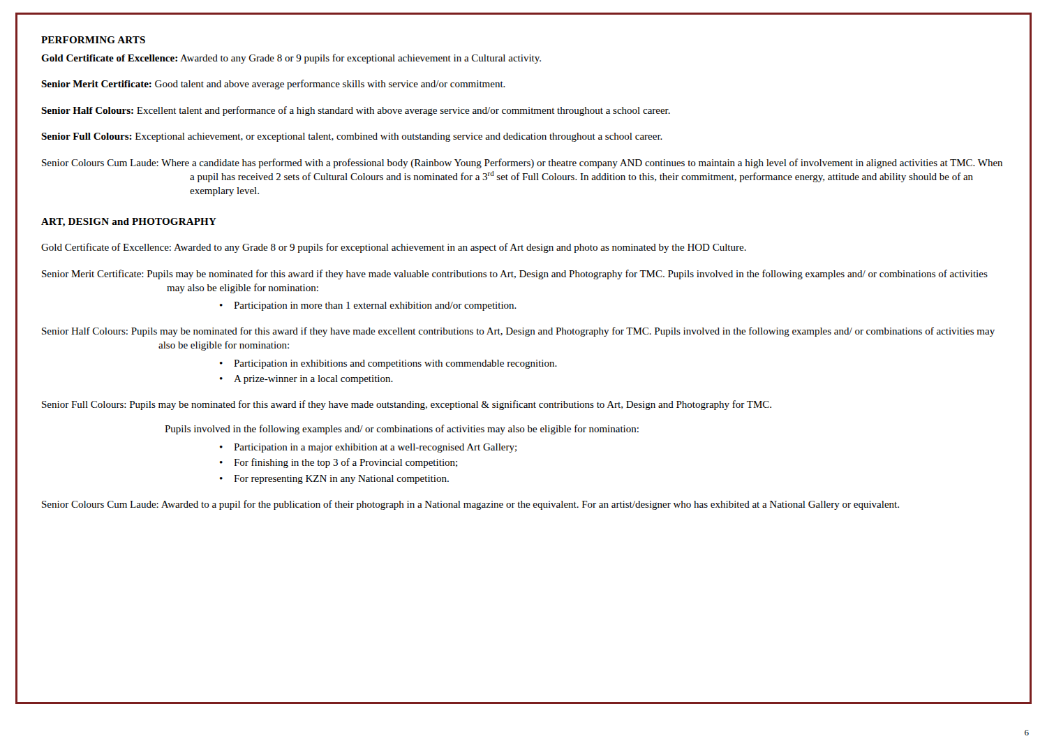PERFORMING ARTS
Gold Certificate of Excellence: Awarded to any Grade 8 or 9 pupils for exceptional achievement in a Cultural activity.
Senior Merit Certificate: Good talent and above average performance skills with service and/or commitment.
Senior Half Colours: Excellent talent and performance of a high standard with above average service and/or commitment throughout a school career.
Senior Full Colours: Exceptional achievement, or exceptional talent, combined with outstanding service and dedication throughout a school career.
Senior Colours Cum Laude: Where a candidate has performed with a professional body (Rainbow Young Performers) or theatre company AND continues to maintain a high level of involvement in aligned activities at TMC. When a pupil has received 2 sets of Cultural Colours and is nominated for a 3rd set of Full Colours. In addition to this, their commitment, performance energy, attitude and ability should be of an exemplary level.
ART, DESIGN and PHOTOGRAPHY
Gold Certificate of Excellence: Awarded to any Grade 8 or 9 pupils for exceptional achievement in an aspect of Art design and photo as nominated by the HOD Culture.
Senior Merit Certificate: Pupils may be nominated for this award if they have made valuable contributions to Art, Design and Photography for TMC. Pupils involved in the following examples and/ or combinations of activities may also be eligible for nomination:
Participation in more than 1 external exhibition and/or competition.
Senior Half Colours: Pupils may be nominated for this award if they have made excellent contributions to Art, Design and Photography for TMC. Pupils involved in the following examples and/ or combinations of activities may also be eligible for nomination:
Participation in exhibitions and competitions with commendable recognition.
A prize-winner in a local competition.
Senior Full Colours: Pupils may be nominated for this award if they have made outstanding, exceptional & significant contributions to Art, Design and Photography for TMC.
Pupils involved in the following examples and/ or combinations of activities may also be eligible for nomination:
Participation in a major exhibition at a well-recognised Art Gallery;
For finishing in the top 3 of a Provincial competition;
For representing KZN in any National competition.
Senior Colours Cum Laude: Awarded to a pupil for the publication of their photograph in a National magazine or the equivalent. For an artist/designer who has exhibited at a National Gallery or equivalent.
6